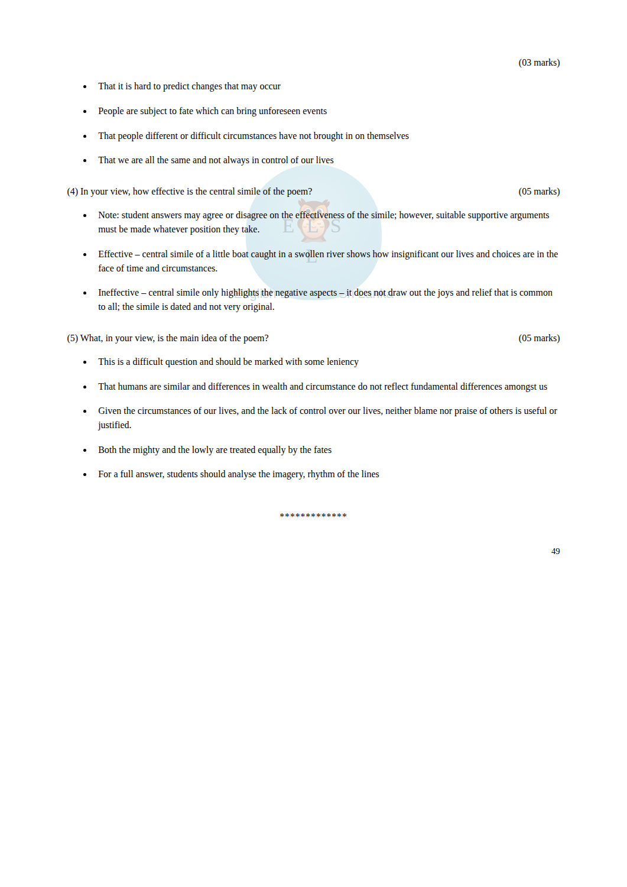🦉
E L S L
English Literature Sri Lanka
(03 marks)
That it is hard to predict changes that may occur
People are subject to fate which can bring unforeseen events
That people different or difficult circumstances have not brought in on themselves
That we are all the same and not always in control of our lives
(4) In your view, how effective is the central simile of the poem? (05 marks)
Note: student answers may agree or disagree on the effectiveness of the simile; however, suitable supportive arguments must be made whatever position they take.
Effective – central simile of a little boat caught in a swollen river shows how insignificant our lives and choices are in the face of time and circumstances.
Ineffective – central simile only highlights the negative aspects – it does not draw out the joys and relief that is common to all; the simile is dated and not very original.
(5) What, in your view, is the main idea of the poem? (05 marks)
This is a difficult question and should be marked with some leniency
That humans are similar and differences in wealth and circumstance do not reflect fundamental differences amongst us
Given the circumstances of our lives, and the lack of control over our lives, neither blame nor praise of others is useful or justified.
Both the mighty and the lowly are treated equally by the fates
For a full answer, students should analyse the imagery, rhythm of the lines
*************
49